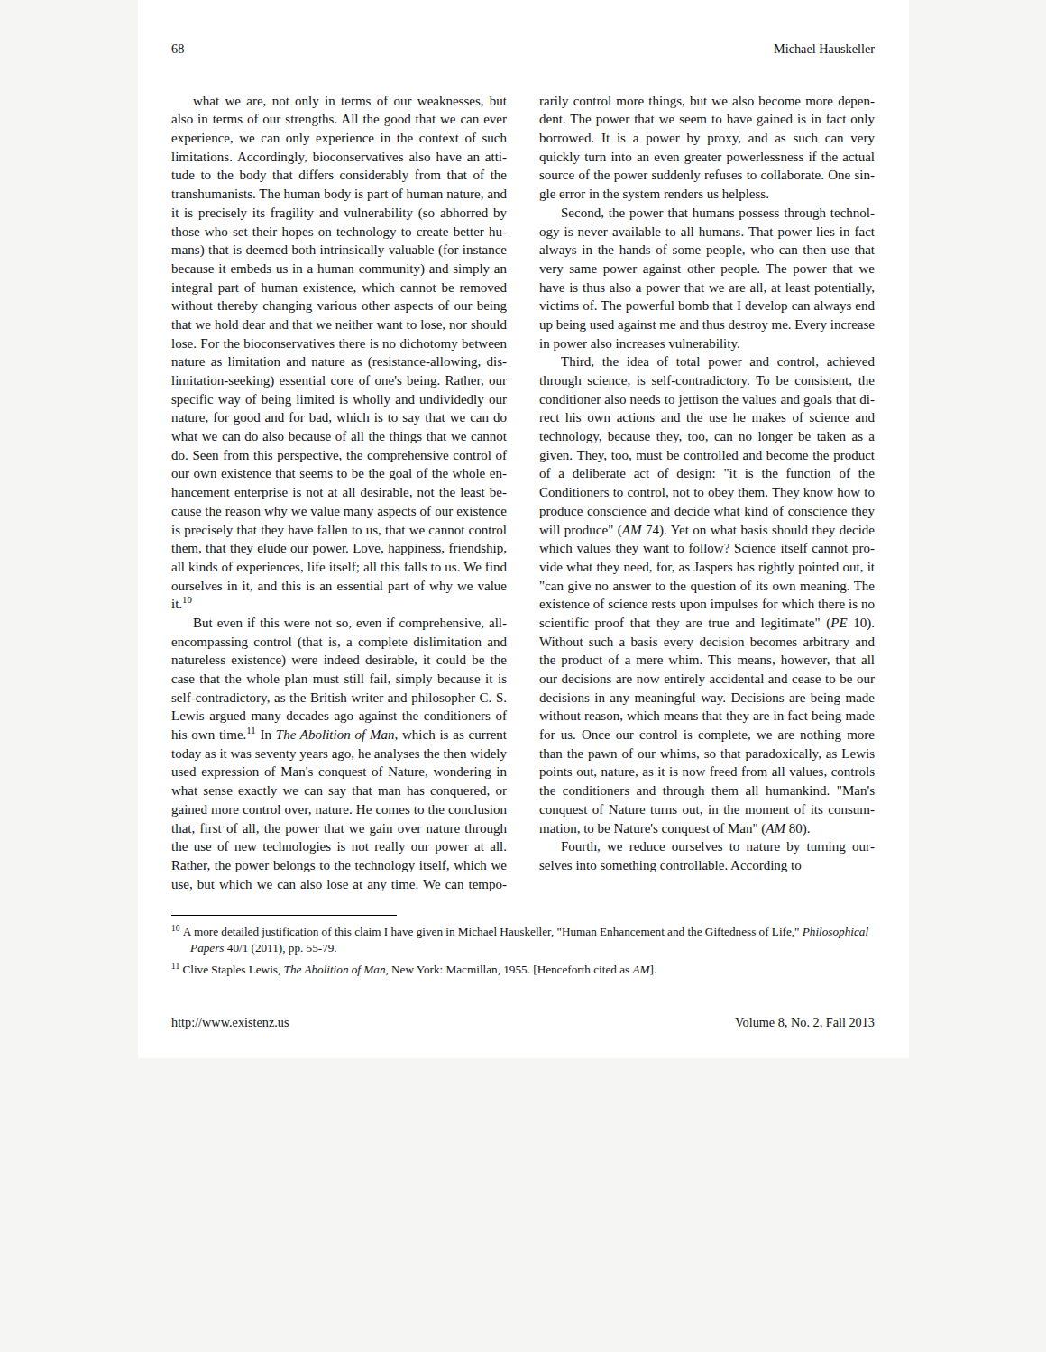68 Michael Hauskeller
what we are, not only in terms of our weaknesses, but also in terms of our strengths. All the good that we can ever experience, we can only experience in the context of such limitations. Accordingly, bioconservatives also have an attitude to the body that differs considerably from that of the transhumanists. The human body is part of human nature, and it is precisely its fragility and vulnerability (so abhorred by those who set their hopes on technology to create better humans) that is deemed both intrinsically valuable (for instance because it embeds us in a human community) and simply an integral part of human existence, which cannot be removed without thereby changing various other aspects of our being that we hold dear and that we neither want to lose, nor should lose. For the bioconservatives there is no dichotomy between nature as limitation and nature as (resistance-allowing, dislimitation-seeking) essential core of one's being. Rather, our specific way of being limited is wholly and undividedly our nature, for good and for bad, which is to say that we can do what we can do also because of all the things that we cannot do. Seen from this perspective, the comprehensive control of our own existence that seems to be the goal of the whole enhancement enterprise is not at all desirable, not the least because the reason why we value many aspects of our existence is precisely that they have fallen to us, that we cannot control them, that they elude our power. Love, happiness, friendship, all kinds of experiences, life itself; all this falls to us. We find ourselves in it, and this is an essential part of why we value it.10
But even if this were not so, even if comprehensive, all-encompassing control (that is, a complete dislimitation and natureless existence) were indeed desirable, it could be the case that the whole plan must still fail, simply because it is self-contradictory, as the British writer and philosopher C. S. Lewis argued many decades ago against the conditioners of his own time.11 In The Abolition of Man, which is as current today as it was seventy years ago, he analyses the then widely used expression of Man's conquest of Nature, wondering in what sense exactly we can say that man has conquered, or gained more control over, nature. He comes to the conclusion that, first of all, the power that we gain over nature through the use of new technologies is not really our power at all. Rather, the power belongs to the technology itself, which we use, but which we can also lose at any time. We can temporarily control more things, but we also become more dependent. The power that we seem to have gained is in fact only borrowed. It is a power by proxy, and as such can very quickly turn into an even greater powerlessness if the actual source of the power suddenly refuses to collaborate. One single error in the system renders us helpless.
Second, the power that humans possess through technology is never available to all humans. That power lies in fact always in the hands of some people, who can then use that very same power against other people. The power that we have is thus also a power that we are all, at least potentially, victims of. The powerful bomb that I develop can always end up being used against me and thus destroy me. Every increase in power also increases vulnerability.
Third, the idea of total power and control, achieved through science, is self-contradictory. To be consistent, the conditioner also needs to jettison the values and goals that direct his own actions and the use he makes of science and technology, because they, too, can no longer be taken as a given. They, too, must be controlled and become the product of a deliberate act of design: "it is the function of the Conditioners to control, not to obey them. They know how to produce conscience and decide what kind of conscience they will produce" (AM 74). Yet on what basis should they decide which values they want to follow? Science itself cannot provide what they need, for, as Jaspers has rightly pointed out, it "can give no answer to the question of its own meaning. The existence of science rests upon impulses for which there is no scientific proof that they are true and legitimate" (PE 10). Without such a basis every decision becomes arbitrary and the product of a mere whim. This means, however, that all our decisions are now entirely accidental and cease to be our decisions in any meaningful way. Decisions are being made without reason, which means that they are in fact being made for us. Once our control is complete, we are nothing more than the pawn of our whims, so that paradoxically, as Lewis points out, nature, as it is now freed from all values, controls the conditioners and through them all humankind. "Man's conquest of Nature turns out, in the moment of its consummation, to be Nature's conquest of Man" (AM 80).
Fourth, we reduce ourselves to nature by turning ourselves into something controllable. According to
10 A more detailed justification of this claim I have given in Michael Hauskeller, "Human Enhancement and the Giftedness of Life," Philosophical Papers 40/1 (2011), pp. 55-79.
11 Clive Staples Lewis, The Abolition of Man, New York: Macmillan, 1955. [Henceforth cited as AM].
http://www.existenz.us Volume 8, No. 2, Fall 2013